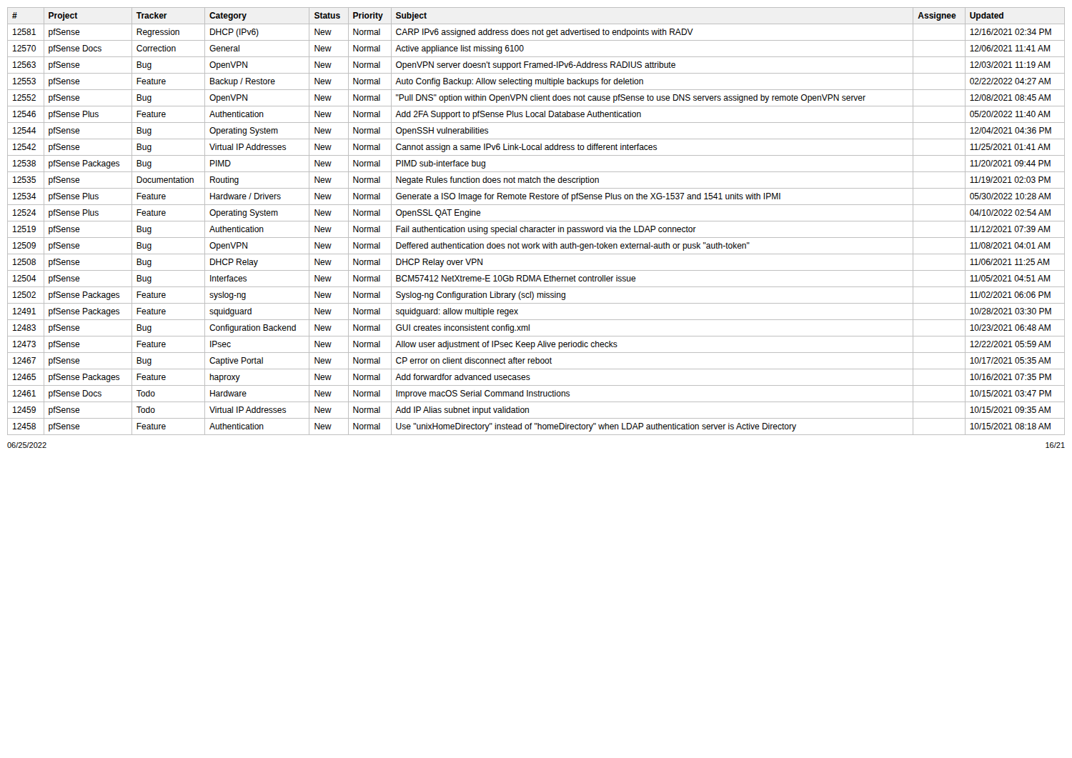| # | Project | Tracker | Category | Status | Priority | Subject | Assignee | Updated |
| --- | --- | --- | --- | --- | --- | --- | --- | --- |
| 12581 | pfSense | Regression | DHCP (IPv6) | New | Normal | CARP IPv6 assigned address does not get advertised to endpoints with RADV | | 12/16/2021 02:34 PM |
| 12570 | pfSense Docs | Correction | General | New | Normal | Active appliance list missing 6100 | | 12/06/2021 11:41 AM |
| 12563 | pfSense | Bug | OpenVPN | New | Normal | OpenVPN server doesn't support Framed-IPv6-Address RADIUS attribute | | 12/03/2021 11:19 AM |
| 12553 | pfSense | Feature | Backup / Restore | New | Normal | Auto Config Backup: Allow selecting multiple backups for deletion | | 02/22/2022 04:27 AM |
| 12552 | pfSense | Bug | OpenVPN | New | Normal | "Pull DNS" option within OpenVPN client does not cause pfSense to use DNS servers assigned by remote OpenVPN server | | 12/08/2021 08:45 AM |
| 12546 | pfSense Plus | Feature | Authentication | New | Normal | Add 2FA Support to pfSense Plus Local Database Authentication | | 05/20/2022 11:40 AM |
| 12544 | pfSense | Bug | Operating System | New | Normal | OpenSSH vulnerabilities | | 12/04/2021 04:36 PM |
| 12542 | pfSense | Bug | Virtual IP Addresses | New | Normal | Cannot assign a same IPv6 Link-Local address to different interfaces | | 11/25/2021 01:41 AM |
| 12538 | pfSense Packages | Bug | PIMD | New | Normal | PIMD sub-interface bug | | 11/20/2021 09:44 PM |
| 12535 | pfSense | Documentation | Routing | New | Normal | Negate Rules function does not match the description | | 11/19/2021 02:03 PM |
| 12534 | pfSense Plus | Feature | Hardware / Drivers | New | Normal | Generate a ISO Image for Remote Restore of pfSense Plus on the XG-1537 and 1541 units with IPMI | | 05/30/2022 10:28 AM |
| 12524 | pfSense Plus | Feature | Operating System | New | Normal | OpenSSL QAT Engine | | 04/10/2022 02:54 AM |
| 12519 | pfSense | Bug | Authentication | New | Normal | Fail authentication using special character in password via the LDAP connector | | 11/12/2021 07:39 AM |
| 12509 | pfSense | Bug | OpenVPN | New | Normal | Deffered authentication does not work with auth-gen-token external-auth or pusk "auth-token" | | 11/08/2021 04:01 AM |
| 12508 | pfSense | Bug | DHCP Relay | New | Normal | DHCP Relay over VPN | | 11/06/2021 11:25 AM |
| 12504 | pfSense | Bug | Interfaces | New | Normal | BCM57412 NetXtreme-E 10Gb RDMA Ethernet controller issue | | 11/05/2021 04:51 AM |
| 12502 | pfSense Packages | Feature | syslog-ng | New | Normal | Syslog-ng Configuration Library (scl) missing | | 11/02/2021 06:06 PM |
| 12491 | pfSense Packages | Feature | squidguard | New | Normal | squidguard: allow multiple regex | | 10/28/2021 03:30 PM |
| 12483 | pfSense | Bug | Configuration Backend | New | Normal | GUI creates inconsistent config.xml | | 10/23/2021 06:48 AM |
| 12473 | pfSense | Feature | IPsec | New | Normal | Allow user adjustment of IPsec Keep Alive periodic checks | | 12/22/2021 05:59 AM |
| 12467 | pfSense | Bug | Captive Portal | New | Normal | CP error on client disconnect after reboot | | 10/17/2021 05:35 AM |
| 12465 | pfSense Packages | Feature | haproxy | New | Normal | Add forwardfor advanced usecases | | 10/16/2021 07:35 PM |
| 12461 | pfSense Docs | Todo | Hardware | New | Normal | Improve macOS Serial Command Instructions | | 10/15/2021 03:47 PM |
| 12459 | pfSense | Todo | Virtual IP Addresses | New | Normal | Add IP Alias subnet input validation | | 10/15/2021 09:35 AM |
| 12458 | pfSense | Feature | Authentication | New | Normal | Use "unixHomeDirectory" instead of "homeDirectory" when LDAP authentication server is Active Directory | | 10/15/2021 08:18 AM |
06/25/2022 16/21